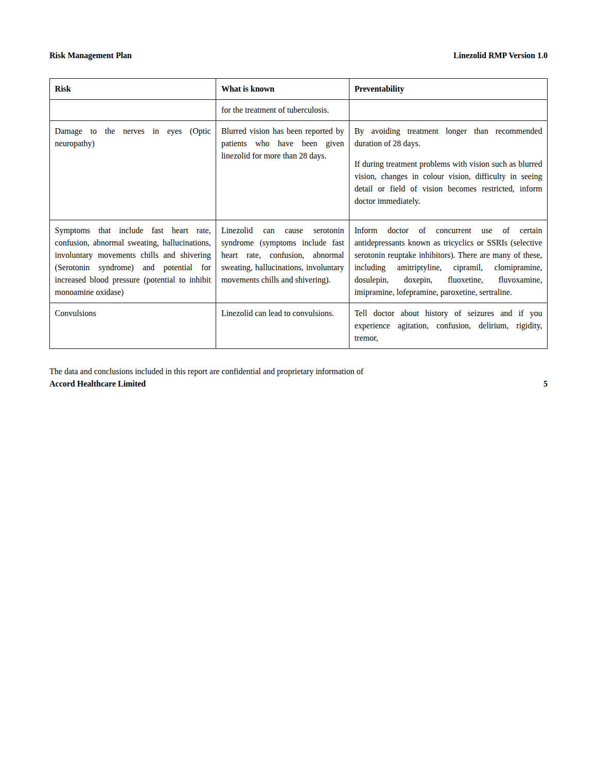Risk Management Plan Linezolid RMP Version 1.0
| Risk | What is known | Preventability |
| --- | --- | --- |
| | for the treatment of tuberculosis. | |
| Damage to the nerves in eyes (Optic neuropathy) | Blurred vision has been reported by patients who have been given linezolid for more than 28 days. | By avoiding treatment longer than recommended duration of 28 days. If during treatment problems with vision such as blurred vision, changes in colour vision, difficulty in seeing detail or field of vision becomes restricted, inform doctor immediately. |
| Symptoms that include fast heart rate, confusion, abnormal sweating, hallucinations, involuntary movements chills and shivering (Serotonin syndrome) and potential for increased blood pressure (potential to inhibit monoamine oxidase) | Linezolid can cause serotonin syndrome (symptoms include fast heart rate, confusion, abnormal sweating, hallucinations, involuntary movements chills and shivering). | Inform doctor of concurrent use of certain antidepressants known as tricyclics or SSRIs (selective serotonin reuptake inhibitors). There are many of these, including amitriptyline, cipramil, clomipramine, dosulepin, doxepin, fluoxetine, fluvoxamine, imipramine, lofepramine, paroxetine, sertraline. |
| Convulsions | Linezolid can lead to convulsions. | Tell doctor about history of seizures and if you experience agitation, confusion, delirium, rigidity, tremor, |
The data and conclusions included in this report are confidential and proprietary information of
Accord Healthcare Limited 5